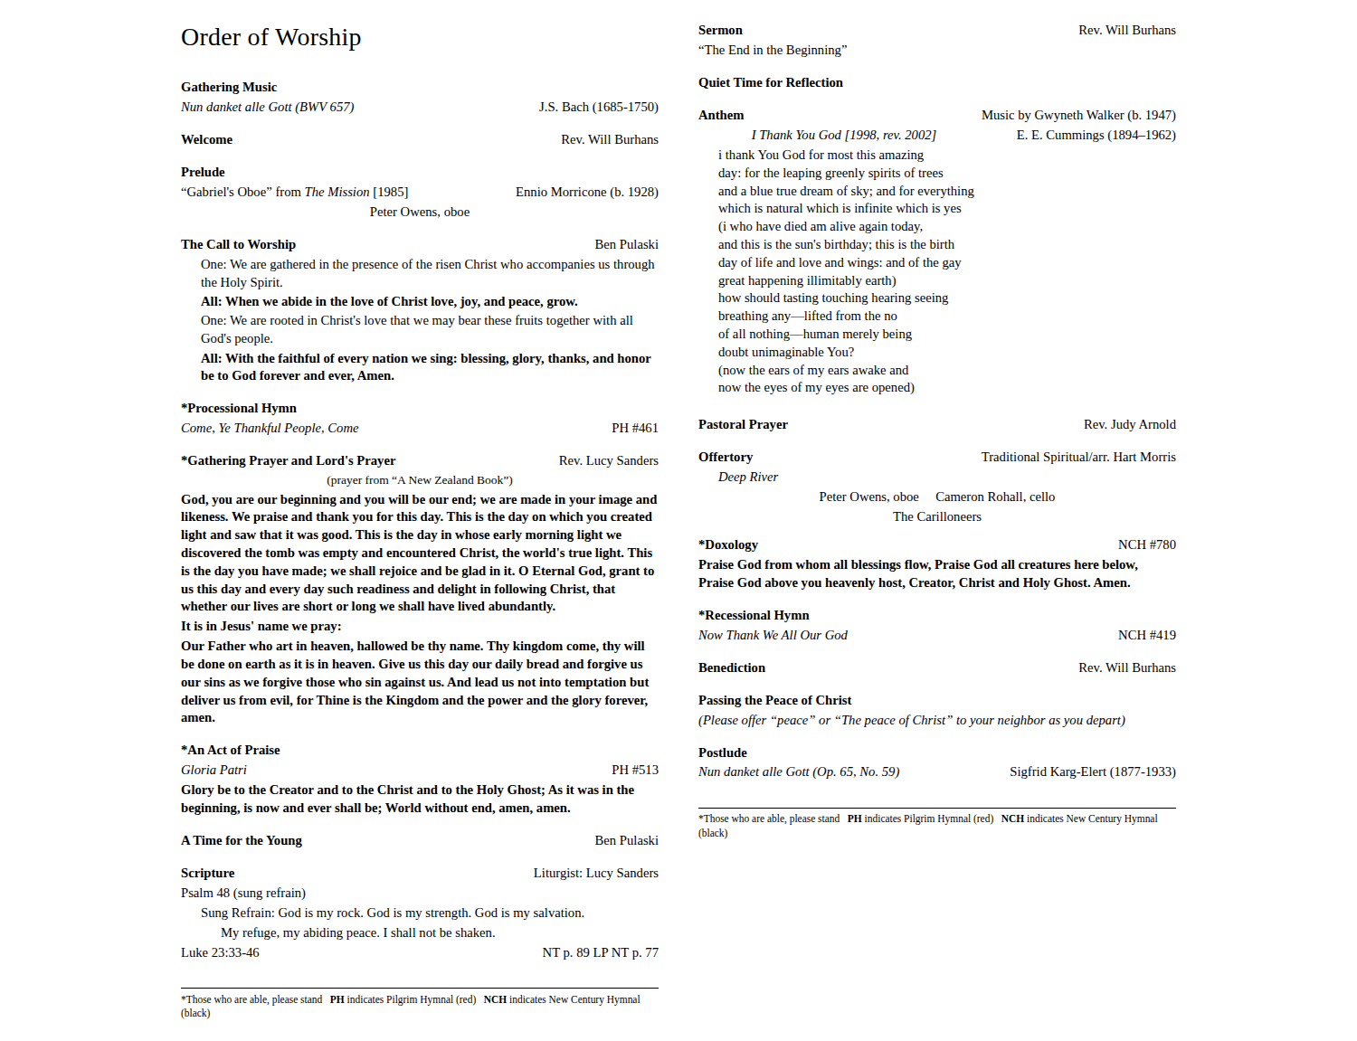Order of Worship
Gathering Music
Nun danket alle Gott (BWV 657) J.S. Bach (1685-1750)
Welcome Rev. Will Burhans
Prelude
“Gabriel's Oboe” from The Mission [1985] Ennio Morricone (b. 1928)
Peter Owens, oboe
The Call to Worship Ben Pulaski
One: We are gathered in the presence of the risen Christ who accompanies us through the Holy Spirit.
All: When we abide in the love of Christ love, joy, and peace, grow.
One: We are rooted in Christ's love that we may bear these fruits together with all God's people.
All: With the faithful of every nation we sing: blessing, glory, thanks, and honor be to God forever and ever, Amen.
*Processional Hymn
Come, Ye Thankful People, Come PH #461
*Gathering Prayer and Lord's Prayer Rev. Lucy Sanders
(prayer from “A New Zealand Book”)
God, you are our beginning and you will be our end; we are made in your image and likeness. We praise and thank you for this day. This is the day on which you created light and saw that it was good. This is the day in whose early morning light we discovered the tomb was empty and encountered Christ, the world's true light. This is the day you have made; we shall rejoice and be glad in it. O Eternal God, grant to us this day and every day such readiness and delight in following Christ, that whether our lives are short or long we shall have lived abundantly.
It is in Jesus' name we pray:
Our Father who art in heaven, hallowed be thy name. Thy kingdom come, thy will be done on earth as it is in heaven. Give us this day our daily bread and forgive us our sins as we forgive those who sin against us. And lead us not into temptation but deliver us from evil, for Thine is the Kingdom and the power and the glory forever, amen.
*An Act of Praise
Gloria Patri PH #513
Glory be to the Creator and to the Christ and to the Holy Ghost; As it was in the beginning, is now and ever shall be; World without end, amen, amen.
A Time for the Young Ben Pulaski
Scripture Liturgist: Lucy Sanders
Psalm 48 (sung refrain)
Sung Refrain: God is my rock. God is my strength. God is my salvation.
My refuge, my abiding peace. I shall not be shaken.
Luke 23:33-46 NT p. 89 LP NT p. 77
*Those who are able, please stand PH indicates Pilgrim Hymnal (red) NCH indicates New Century Hymnal (black)
Sermon Rev. Will Burhans
“The End in the Beginning”
Quiet Time for Reflection
Anthem Music by Gwyneth Walker (b. 1947)
I Thank You God [1998, rev. 2002] E. E. Cummings (1894–1962)
i thank You God for most this amazing
day: for the leaping greenly spirits of trees
and a blue true dream of sky; and for everything
which is natural which is infinite which is yes
(i who have died am alive again today,
and this is the sun's birthday; this is the birth
day of life and love and wings: and of the gay
great happening illimitably earth)
how should tasting touching hearing seeing
breathing any—lifted from the no
of all nothing—human merely being
doubt unimaginable You?
(now the ears of my ears awake and
now the eyes of my eyes are opened)
Pastoral Prayer Rev. Judy Arnold
Offertory Traditional Spiritual/arr. Hart Morris
Deep River
Peter Owens, oboe Cameron Rohall, cello
The Carilloneers
*Doxology NCH #780
Praise God from whom all blessings flow, Praise God all creatures here below, Praise God above you heavenly host, Creator, Christ and Holy Ghost. Amen.
*Recessional Hymn
Now Thank We All Our God NCH #419
Benediction Rev. Will Burhans
Passing the Peace of Christ
(Please offer “peace” or “The peace of Christ” to your neighbor as you depart)
Postlude
Nun danket alle Gott (Op. 65, No. 59) Sigfrid Karg-Elert (1877-1933)
*Those who are able, please stand PH indicates Pilgrim Hymnal (red) NCH indicates New Century Hymnal (black)